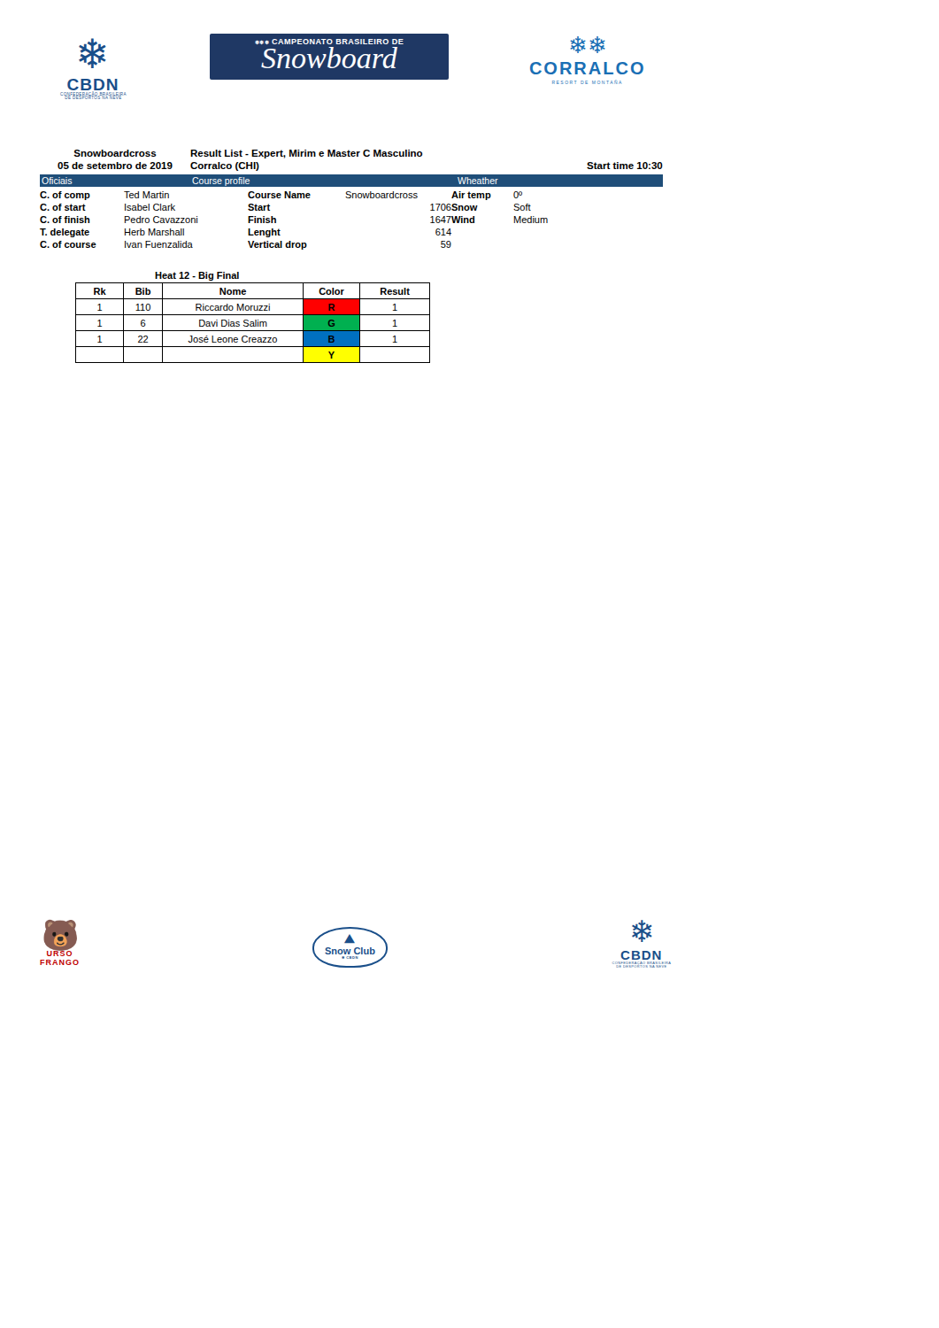❄
CBDN
CONFEDERAÇÃO BRASILEIRA
DE DESPORTOS NA NEVE
❄❄❄ CAMPEONATO BRASILEIRO DE
Snowboard
❄❄
CORRALCO
RESORT DE MONTAÑA
Snowboardcross
Result List - Expert, Mirim e Master C Masculino
05 de setembro de 2019
Corralco (CHI)
Start time 10:30
Oficiais
Course profile
Wheather
| C. of comp | Ted Martin | Course Name | Snowboardcross | Air temp | 0º |
| C. of start | Isabel Clark | Start | 1706 | Snow | Soft |
| C. of finish | Pedro Cavazzoni | Finish | 1647 | Wind | Medium |
| T. delegate | Herb Marshall | Lenght | 614 | | |
| C. of course | Ivan Fuenzalida | Vertical drop | 59 | | |
Heat 12 - Big Final
| Rk | Bib | Nome | Color | Result |
| --- | --- | --- | --- | --- |
| 1 | 110 | Riccardo Moruzzi | R | 1 |
| 1 | 6 | Davi Dias Salim | G | 1 |
| 1 | 22 | José Leone Creazzo | B | 1 |
| | | | Y | |
🐻
URSO
FRANGO
⛰ Snow Club
❄ CBDN
❄
CBDN
CONFEDERAÇÃO BRASILEIRA
DE DESPORTOS NA NEVE